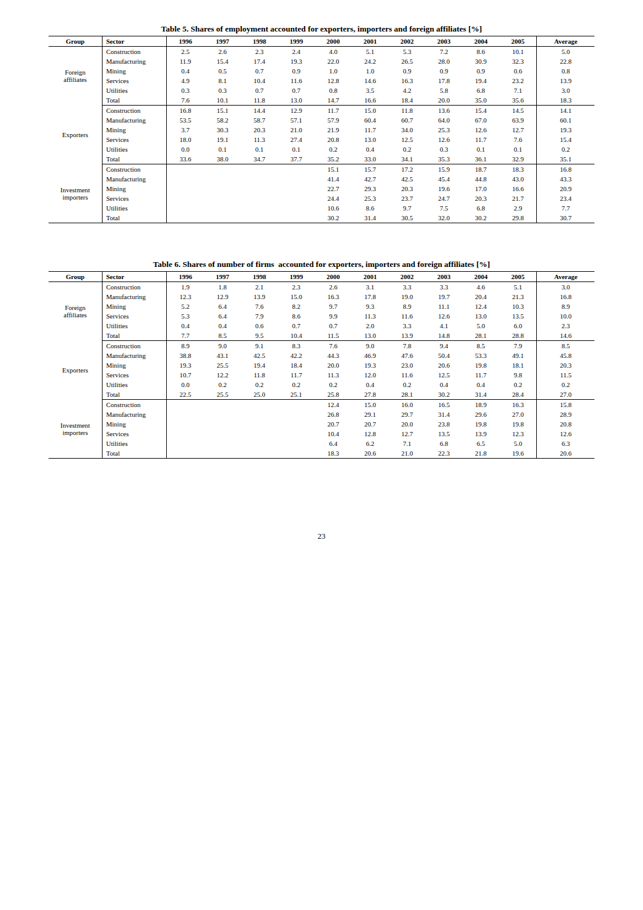Table 5. Shares of employment accounted for exporters, importers and foreign affiliates [%]
| Group | Sector | 1996 | 1997 | 1998 | 1999 | 2000 | 2001 | 2002 | 2003 | 2004 | 2005 | Average |
| --- | --- | --- | --- | --- | --- | --- | --- | --- | --- | --- | --- | --- |
| Foreign affiliates | Construction | 2.5 | 2.6 | 2.3 | 2.4 | 4.0 | 5.1 | 5.3 | 7.2 | 8.6 | 10.1 | 5.0 |
| Manufacturing | 11.9 | 15.4 | 17.4 | 19.3 | 22.0 | 24.2 | 26.5 | 28.0 | 30.9 | 32.3 | 22.8 |
| Mining | 0.4 | 0.5 | 0.7 | 0.9 | 1.0 | 1.0 | 0.9 | 0.9 | 0.9 | 0.6 | 0.8 |
| Services | 4.9 | 8.1 | 10.4 | 11.6 | 12.8 | 14.6 | 16.3 | 17.8 | 19.4 | 23.2 | 13.9 |
| Utilities | 0.3 | 0.3 | 0.7 | 0.7 | 0.8 | 3.5 | 4.2 | 5.8 | 6.8 | 7.1 | 3.0 |
| Total | 7.6 | 10.1 | 11.8 | 13.0 | 14.7 | 16.6 | 18.4 | 20.0 | 35.0 | 35.6 | 18.3 |
| Exporters | Construction | 16.8 | 15.1 | 14.4 | 12.9 | 11.7 | 15.0 | 11.8 | 13.6 | 15.4 | 14.5 | 14.1 |
| Manufacturing | 53.5 | 58.2 | 58.7 | 57.1 | 57.9 | 60.4 | 60.7 | 64.0 | 67.0 | 63.9 | 60.1 |
| Mining | 3.7 | 30.3 | 20.3 | 21.0 | 21.9 | 11.7 | 34.0 | 25.3 | 12.6 | 12.7 | 19.3 |
| Services | 18.0 | 19.1 | 11.3 | 27.4 | 20.8 | 13.0 | 12.5 | 12.6 | 11.7 | 7.6 | 15.4 |
| Utilities | 0.0 | 0.1 | 0.1 | 0.1 | 0.2 | 0.4 | 0.2 | 0.3 | 0.1 | 0.1 | 0.2 |
| Total | 33.6 | 38.0 | 34.7 | 37.7 | 35.2 | 33.0 | 34.1 | 35.3 | 36.1 | 32.9 | 35.1 |
| Investment importers | Construction | | | | | 15.1 | 15.7 | 17.2 | 15.9 | 18.7 | 18.3 | 16.8 |
| Manufacturing | | | | | 41.4 | 42.7 | 42.5 | 45.4 | 44.8 | 43.0 | 43.3 |
| Mining | | | | | 22.7 | 29.3 | 20.3 | 19.6 | 17.0 | 16.6 | 20.9 |
| Services | | | | | 24.4 | 25.3 | 23.7 | 24.7 | 20.3 | 21.7 | 23.4 |
| Utilities | | | | | 10.6 | 8.6 | 9.7 | 7.5 | 6.8 | 2.9 | 7.7 |
| Total | | | | | 30.2 | 31.4 | 30.5 | 32.0 | 30.2 | 29.8 | 30.7 |
Table 6. Shares of number of firms accounted for exporters, importers and foreign affiliates [%]
| Group | Sector | 1996 | 1997 | 1998 | 1999 | 2000 | 2001 | 2002 | 2003 | 2004 | 2005 | Average |
| --- | --- | --- | --- | --- | --- | --- | --- | --- | --- | --- | --- | --- |
| Foreign affiliates | Construction | 1.9 | 1.8 | 2.1 | 2.3 | 2.6 | 3.1 | 3.3 | 3.3 | 4.6 | 5.1 | 3.0 |
| Manufacturing | 12.3 | 12.9 | 13.9 | 15.0 | 16.3 | 17.8 | 19.0 | 19.7 | 20.4 | 21.3 | 16.8 |
| Mining | 5.2 | 6.4 | 7.6 | 8.2 | 9.7 | 9.3 | 8.9 | 11.1 | 12.4 | 10.3 | 8.9 |
| Services | 5.3 | 6.4 | 7.9 | 8.6 | 9.9 | 11.3 | 11.6 | 12.6 | 13.0 | 13.5 | 10.0 |
| Utilities | 0.4 | 0.4 | 0.6 | 0.7 | 0.7 | 2.0 | 3.3 | 4.1 | 5.0 | 6.0 | 2.3 |
| Total | 7.7 | 8.5 | 9.5 | 10.4 | 11.5 | 13.0 | 13.9 | 14.8 | 28.1 | 28.8 | 14.6 |
| Exporters | Construction | 8.9 | 9.0 | 9.1 | 8.3 | 7.6 | 9.0 | 7.8 | 9.4 | 8.5 | 7.9 | 8.5 |
| Manufacturing | 38.8 | 43.1 | 42.5 | 42.2 | 44.3 | 46.9 | 47.6 | 50.4 | 53.3 | 49.1 | 45.8 |
| Mining | 19.3 | 25.5 | 19.4 | 18.4 | 20.0 | 19.3 | 23.0 | 20.6 | 19.8 | 18.1 | 20.3 |
| Services | 10.7 | 12.2 | 11.8 | 11.7 | 11.3 | 12.0 | 11.6 | 12.5 | 11.7 | 9.8 | 11.5 |
| Utilities | 0.0 | 0.2 | 0.2 | 0.2 | 0.2 | 0.4 | 0.2 | 0.4 | 0.4 | 0.2 | 0.2 |
| Total | 22.5 | 25.5 | 25.0 | 25.1 | 25.8 | 27.8 | 28.1 | 30.2 | 31.4 | 28.4 | 27.0 |
| Investment importers | Construction | | | | | 12.4 | 15.0 | 16.0 | 16.5 | 18.9 | 16.3 | 15.8 |
| Manufacturing | | | | | 26.8 | 29.1 | 29.7 | 31.4 | 29.6 | 27.0 | 28.9 |
| Mining | | | | | 20.7 | 20.7 | 20.0 | 23.8 | 19.8 | 19.8 | 20.8 |
| Services | | | | | 10.4 | 12.8 | 12.7 | 13.5 | 13.9 | 12.3 | 12.6 |
| Utilities | | | | | 6.4 | 6.2 | 7.1 | 6.8 | 6.5 | 5.0 | 6.3 |
| Total | | | | | 18.3 | 20.6 | 21.0 | 22.3 | 21.8 | 19.6 | 20.6 |
23